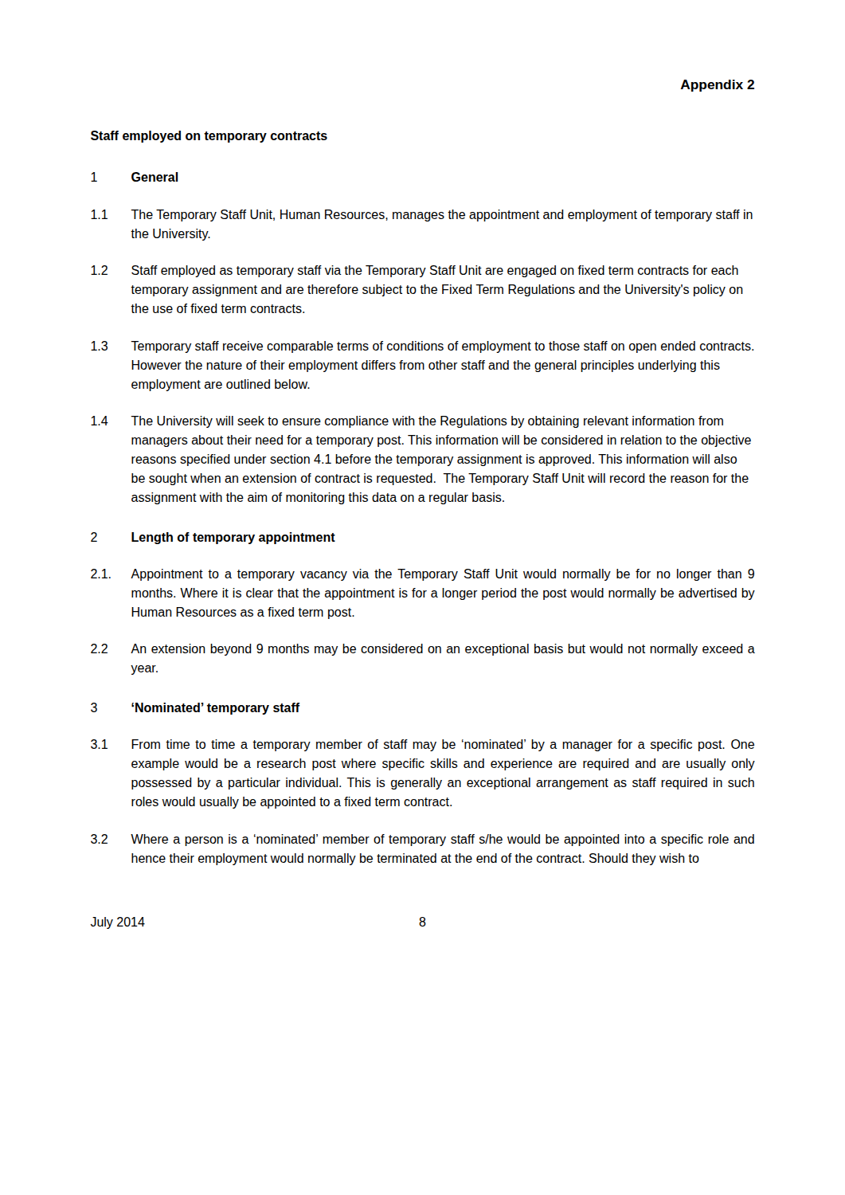Appendix 2
Staff employed on temporary contracts
1
General
1.1 The Temporary Staff Unit, Human Resources, manages the appointment and employment of temporary staff in the University.
1.2 Staff employed as temporary staff via the Temporary Staff Unit are engaged on fixed term contracts for each temporary assignment and are therefore subject to the Fixed Term Regulations and the University's policy on the use of fixed term contracts.
1.3 Temporary staff receive comparable terms of conditions of employment to those staff on open ended contracts. However the nature of their employment differs from other staff and the general principles underlying this employment are outlined below.
1.4 The University will seek to ensure compliance with the Regulations by obtaining relevant information from managers about their need for a temporary post. This information will be considered in relation to the objective reasons specified under section 4.1 before the temporary assignment is approved. This information will also be sought when an extension of contract is requested. The Temporary Staff Unit will record the reason for the assignment with the aim of monitoring this data on a regular basis.
2
Length of temporary appointment
2.1. Appointment to a temporary vacancy via the Temporary Staff Unit would normally be for no longer than 9 months. Where it is clear that the appointment is for a longer period the post would normally be advertised by Human Resources as a fixed term post.
2.2 An extension beyond 9 months may be considered on an exceptional basis but would not normally exceed a year.
3
‘Nominated’ temporary staff
3.1 From time to time a temporary member of staff may be ‘nominated’ by a manager for a specific post. One example would be a research post where specific skills and experience are required and are usually only possessed by a particular individual. This is generally an exceptional arrangement as staff required in such roles would usually be appointed to a fixed term contract.
3.2 Where a person is a ‘nominated’ member of temporary staff s/he would be appointed into a specific role and hence their employment would normally be terminated at the end of the contract. Should they wish to
July 2014 8